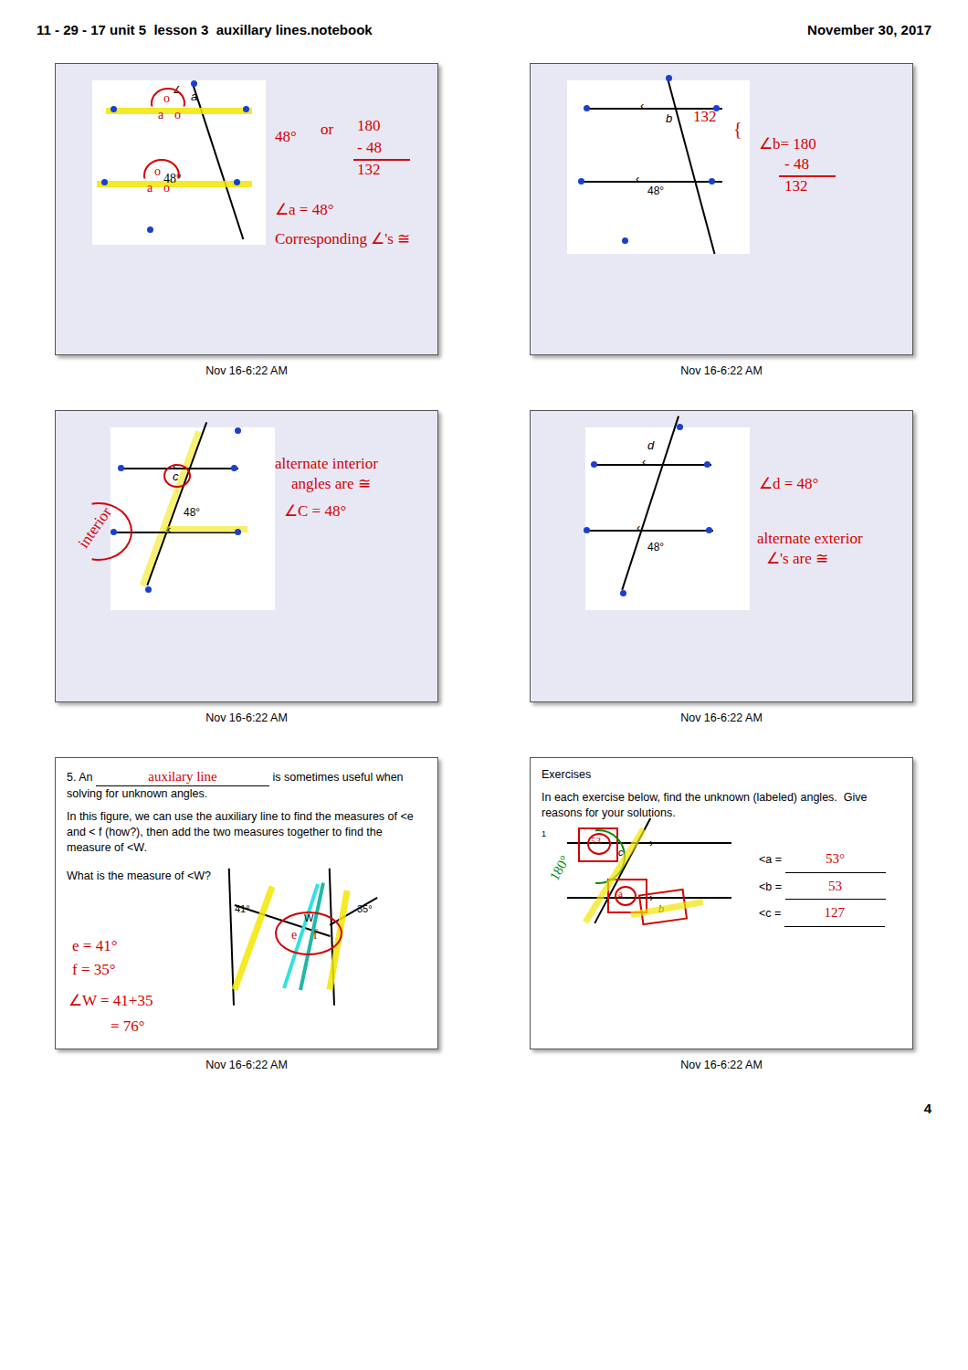11 - 29 - 17 unit 5 lesson 3 auxillary lines.notebook November 30, 2017
o a o o a o a ∠ 48°
48° or 180 - 48
132 ∠a = 48° Corresponding ∠'s ≅
Nov 16-6:22 AM
‹ ‹ b 48° 132 ∠b= 180 - 48
132 {
Nov 16-6:22 AM
‹ ‹ c 48°
interior
alternate interior angles are ≅ ∠C = 48°
Nov 16-6:22 AM
‹ ‹ d 48° ∠d = 48° alternate exterior ∠'s are ≅
Nov 16-6:22 AM
5. An auxilary line is sometimes useful when solving for unknown angles.
In this figure, we can use the auxiliary line to find the measures of <e and < f (how?), then add the two measures together to find the measure of <W.
What is the measure of <W?
41° 35° W e f
e = 41° f = 35° ∠W = 41+35 = 76°
Nov 16-6:22 AM
Exercises
In each exercise below, find the unknown (labeled) angles. Give reasons for your solutions.
1
53 c
a b › ›
180°
<a = 53°
<b = 53
<c = 127
Nov 16-6:22 AM
4